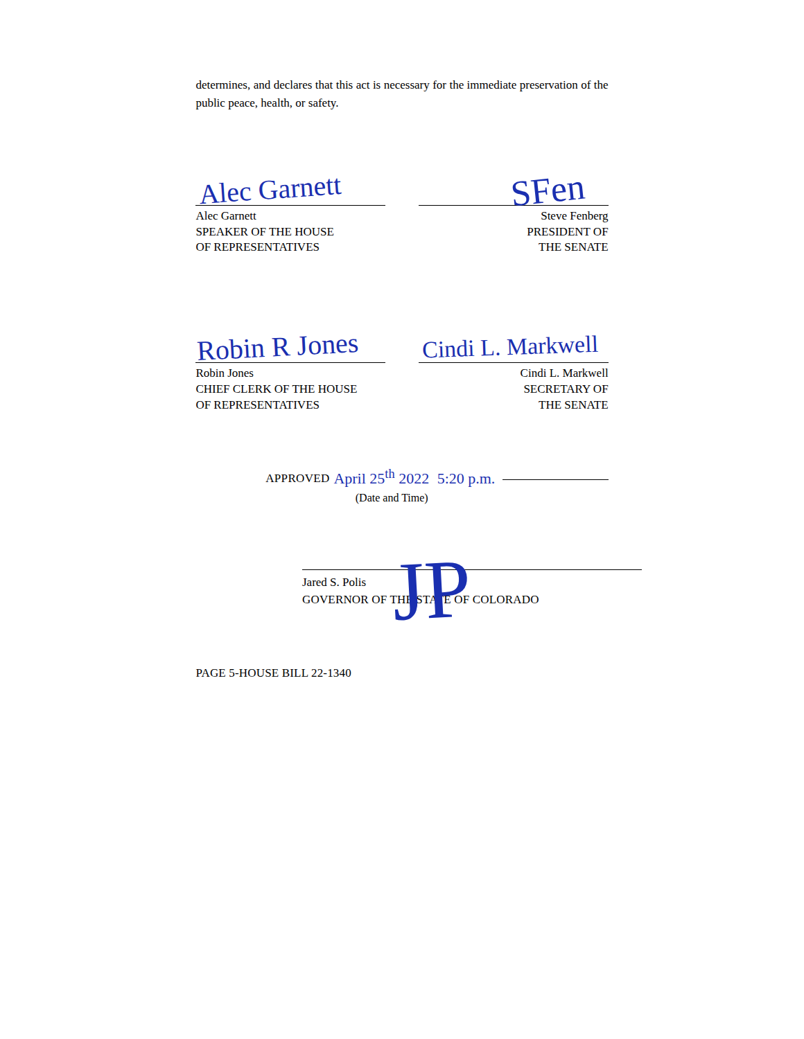determines, and declares that this act is necessary for the immediate preservation of the public peace, health, or safety.
Alec Garnett
Alec Garnett
SPEAKER OF THE HOUSE
OF REPRESENTATIVES
SFen
Steve Fenberg
PRESIDENT OF
THE SENATE
Robin R Jones
Robin Jones
CHIEF CLERK OF THE HOUSE
OF REPRESENTATIVES
Cindi L. Markwell
Cindi L. Markwell
SECRETARY OF
THE SENATE
APPROVED April 25th 2022 5:20 p.m.
(Date and Time)
JP
Jared S. Polis
GOVERNOR OF THE STATE OF COLORADO
PAGE 5-HOUSE BILL 22-1340